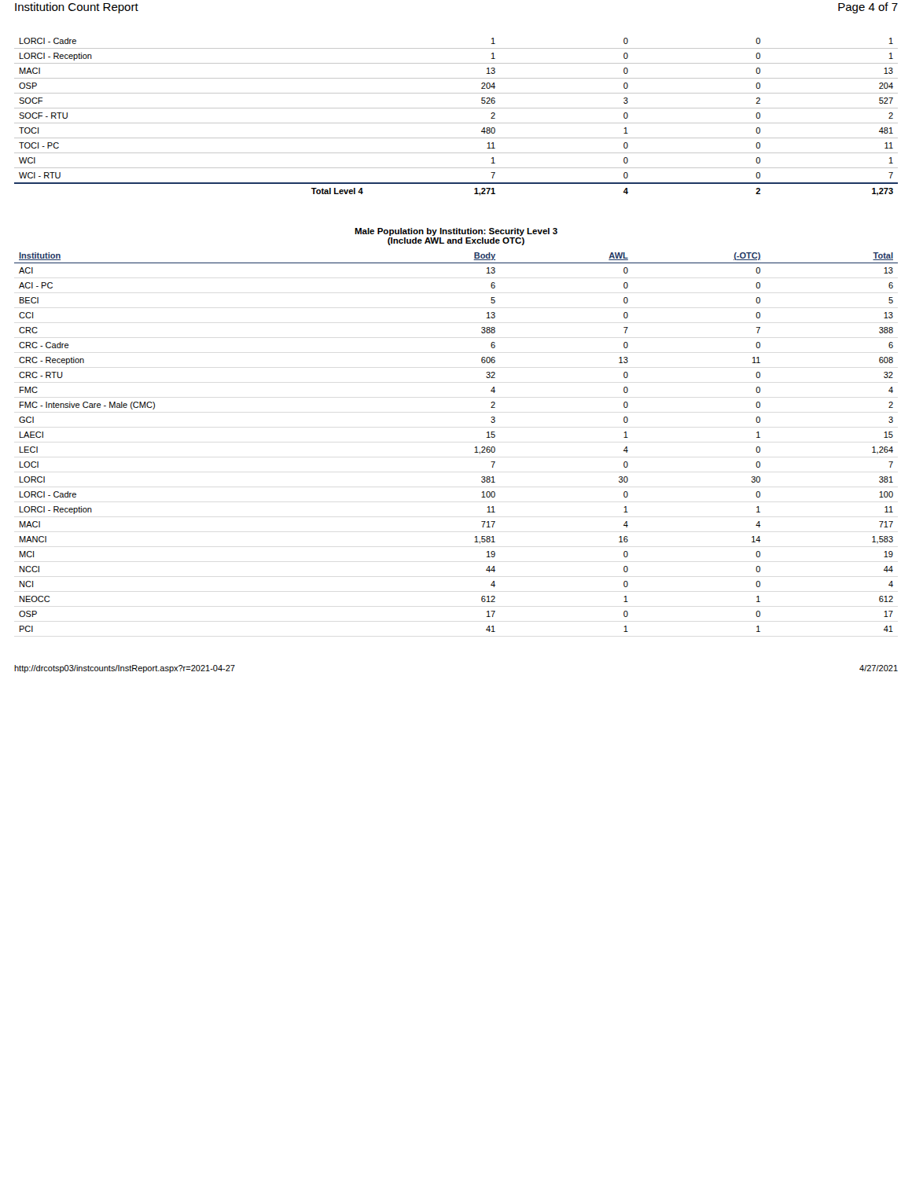Institution Count Report
Page 4 of 7
| LORCI - Cadre | 1 | 0 | 0 | 1 |
| LORCI - Reception | 1 | 0 | 0 | 1 |
| MACI | 13 | 0 | 0 | 13 |
| OSP | 204 | 0 | 0 | 204 |
| SOCF | 526 | 3 | 2 | 527 |
| SOCF - RTU | 2 | 0 | 0 | 2 |
| TOCI | 480 | 1 | 0 | 481 |
| TOCI - PC | 11 | 0 | 0 | 11 |
| WCI | 1 | 0 | 0 | 1 |
| WCI - RTU | 7 | 0 | 0 | 7 |
| Total Level 4 | 1,271 | 4 | 2 | 1,273 |
Male Population by Institution: Security Level 3 (Include AWL and Exclude OTC)
| Institution | Body | AWL | (-OTC) | Total |
| --- | --- | --- | --- | --- |
| ACI | 13 | 0 | 0 | 13 |
| ACI - PC | 6 | 0 | 0 | 6 |
| BECI | 5 | 0 | 0 | 5 |
| CCI | 13 | 0 | 0 | 13 |
| CRC | 388 | 7 | 7 | 388 |
| CRC - Cadre | 6 | 0 | 0 | 6 |
| CRC - Reception | 606 | 13 | 11 | 608 |
| CRC - RTU | 32 | 0 | 0 | 32 |
| FMC | 4 | 0 | 0 | 4 |
| FMC - Intensive Care - Male (CMC) | 2 | 0 | 0 | 2 |
| GCI | 3 | 0 | 0 | 3 |
| LAECI | 15 | 1 | 1 | 15 |
| LECI | 1,260 | 4 | 0 | 1,264 |
| LOCI | 7 | 0 | 0 | 7 |
| LORCI | 381 | 30 | 30 | 381 |
| LORCI - Cadre | 100 | 0 | 0 | 100 |
| LORCI - Reception | 11 | 1 | 1 | 11 |
| MACI | 717 | 4 | 4 | 717 |
| MANCI | 1,581 | 16 | 14 | 1,583 |
| MCI | 19 | 0 | 0 | 19 |
| NCCI | 44 | 0 | 0 | 44 |
| NCI | 4 | 0 | 0 | 4 |
| NEOCC | 612 | 1 | 1 | 612 |
| OSP | 17 | 0 | 0 | 17 |
| PCI | 41 | 1 | 1 | 41 |
http://drcotsp03/instcounts/InstReport.aspx?r=2021-04-27
4/27/2021